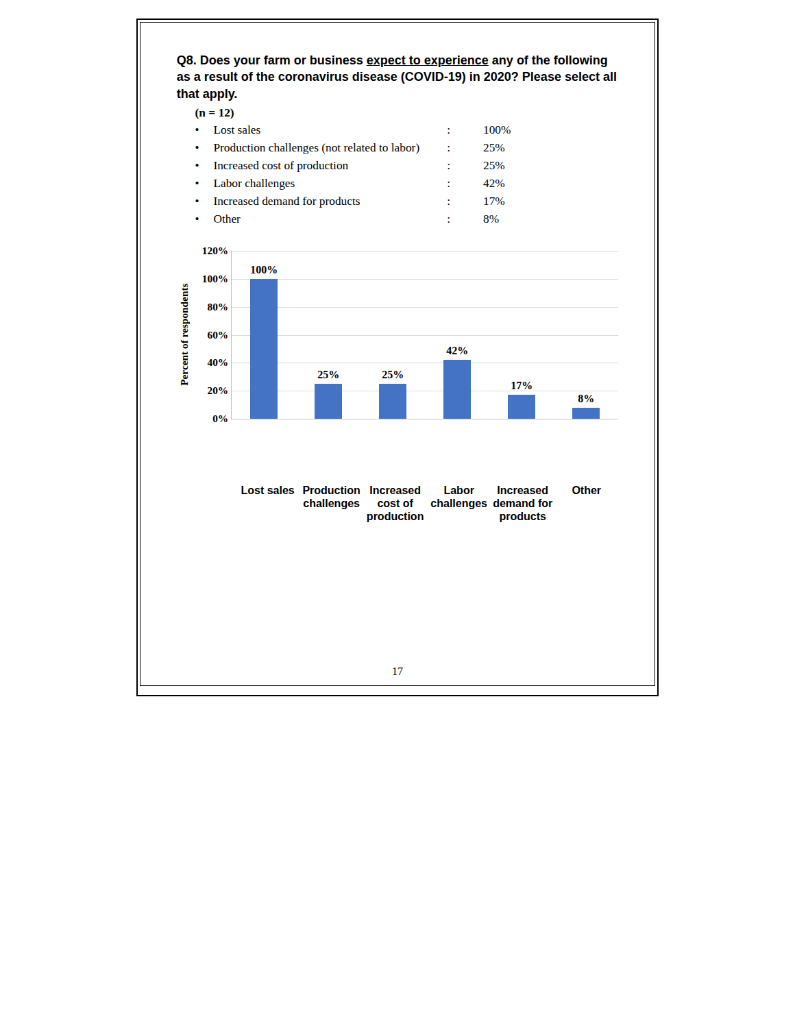Q8. Does your farm or business expect to experience any of the following as a result of the coronavirus disease (COVID-19) in 2020? Please select all that apply.
(n = 12)
•Lost sales: 100%
•Production challenges (not related to labor): 25%
•Increased cost of production: 25%
•Labor challenges: 42%
•Increased demand for products: 17%
•Other: 8%
Percent of respondents
120% 100% 80% 60% 40% 20% 0%
100%
25%
25%
42%
17%
8%
Lost sales
Production challenges
Increased cost of production
Labor challenges
Increased demand for products
Other
17